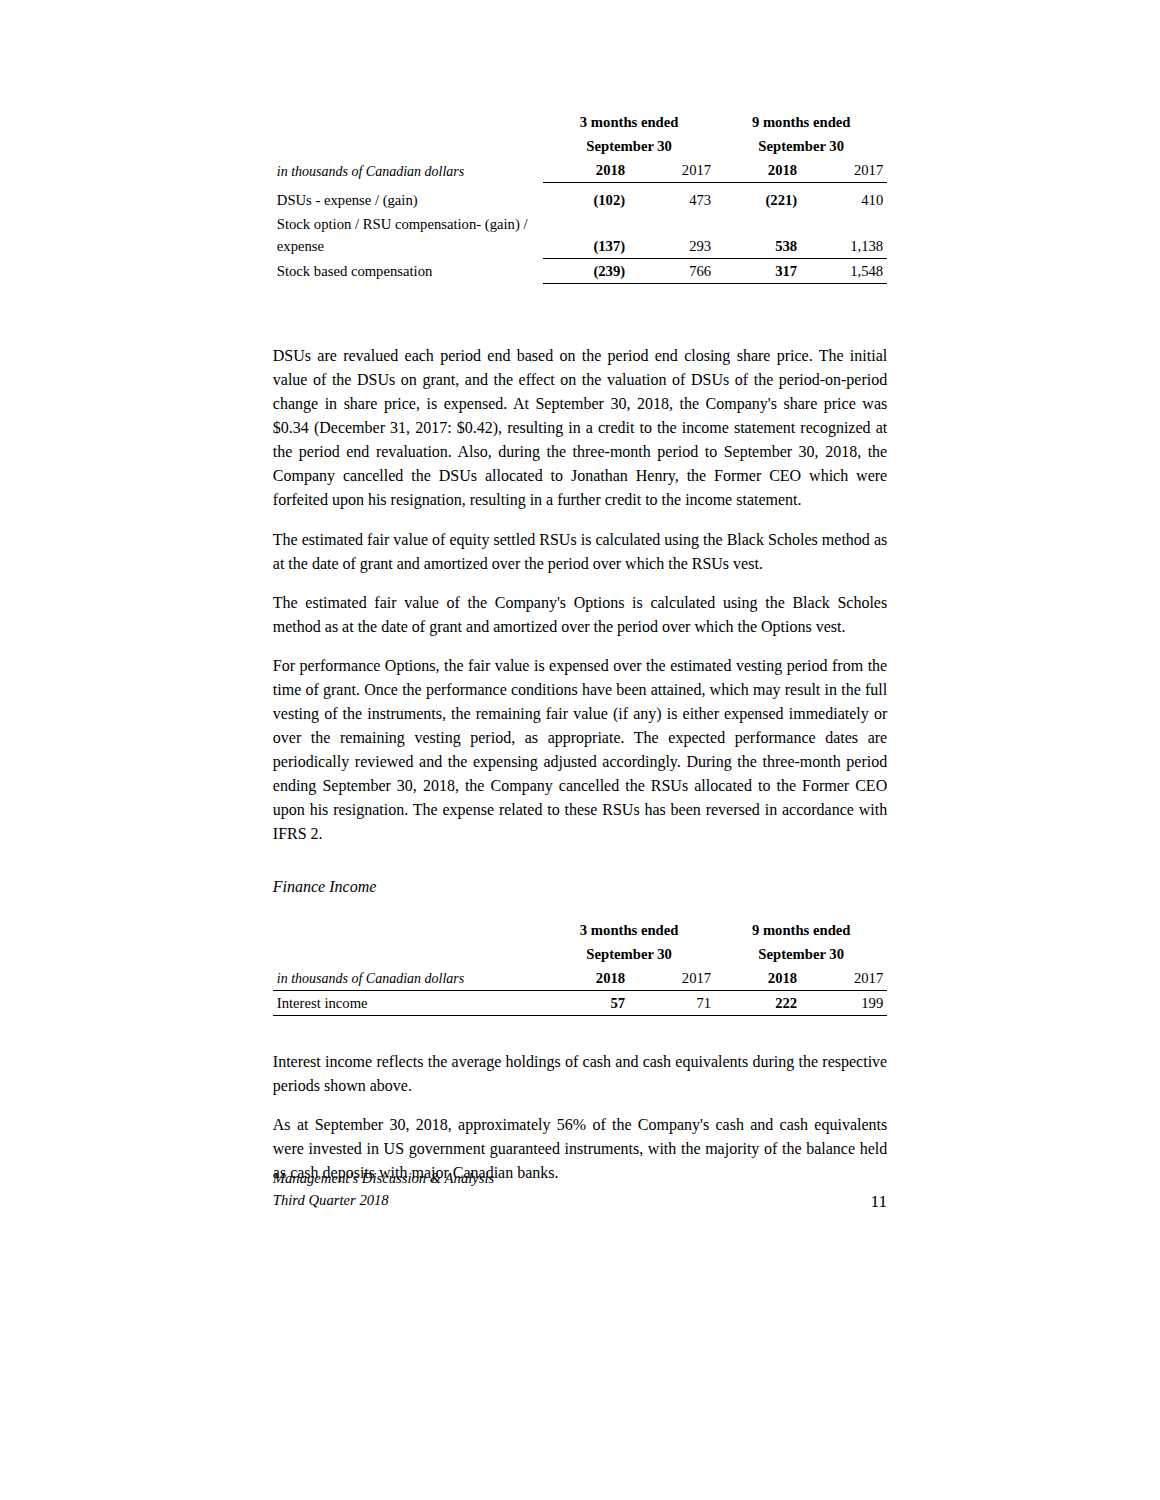| | 3 months ended | 9 months ended |
| | September 30 | September 30 |
| in thousands of Canadian dollars | 2018 | 2017 | 2018 | 2017 |
| DSUs - expense / (gain) | (102) | 473 | (221) | 410 |
| Stock option / RSU compensation- (gain) / expense | (137) | 293 | 538 | 1,138 |
| Stock based compensation | (239) | 766 | 317 | 1,548 |
DSUs are revalued each period end based on the period end closing share price. The initial value of the DSUs on grant, and the effect on the valuation of DSUs of the period-on-period change in share price, is expensed. At September 30, 2018, the Company's share price was $0.34 (December 31, 2017: $0.42), resulting in a credit to the income statement recognized at the period end revaluation. Also, during the three-month period to September 30, 2018, the Company cancelled the DSUs allocated to Jonathan Henry, the Former CEO which were forfeited upon his resignation, resulting in a further credit to the income statement.
The estimated fair value of equity settled RSUs is calculated using the Black Scholes method as at the date of grant and amortized over the period over which the RSUs vest.
The estimated fair value of the Company's Options is calculated using the Black Scholes method as at the date of grant and amortized over the period over which the Options vest.
For performance Options, the fair value is expensed over the estimated vesting period from the time of grant. Once the performance conditions have been attained, which may result in the full vesting of the instruments, the remaining fair value (if any) is either expensed immediately or over the remaining vesting period, as appropriate. The expected performance dates are periodically reviewed and the expensing adjusted accordingly. During the three-month period ending September 30, 2018, the Company cancelled the RSUs allocated to the Former CEO upon his resignation. The expense related to these RSUs has been reversed in accordance with IFRS 2.
Finance Income
| | 3 months ended | 9 months ended |
| | September 30 | September 30 |
| in thousands of Canadian dollars | 2018 | 2017 | 2018 | 2017 |
| Interest income | 57 | 71 | 222 | 199 |
Interest income reflects the average holdings of cash and cash equivalents during the respective periods shown above.
As at September 30, 2018, approximately 56% of the Company's cash and cash equivalents were invested in US government guaranteed instruments, with the majority of the balance held as cash deposits with major Canadian banks.
Management's Discussion & Analysis
Third Quarter 2018 11